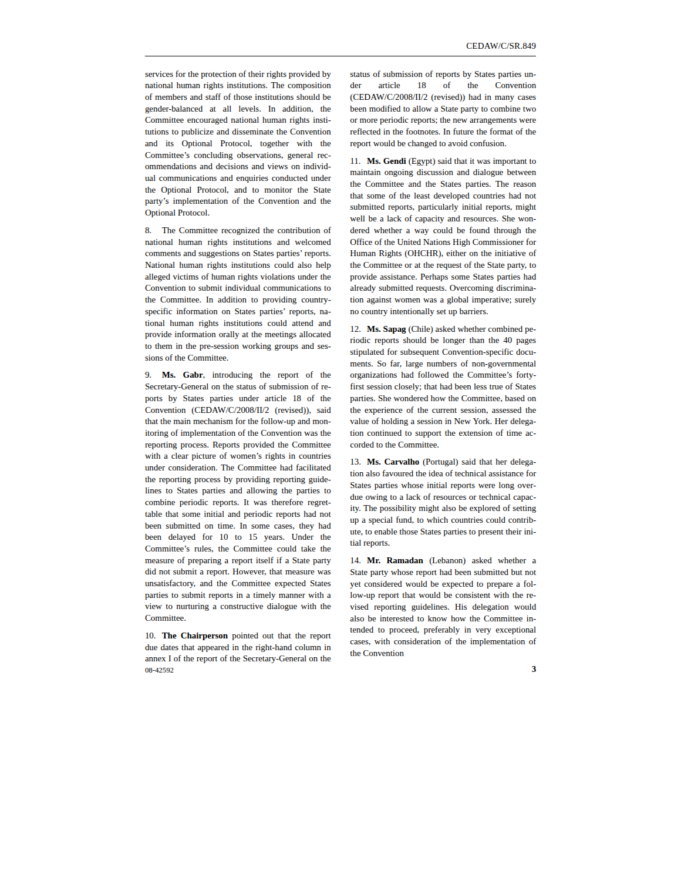CEDAW/C/SR.849
services for the protection of their rights provided by national human rights institutions. The composition of members and staff of those institutions should be gender-balanced at all levels. In addition, the Committee encouraged national human rights institutions to publicize and disseminate the Convention and its Optional Protocol, together with the Committee’s concluding observations, general recommendations and decisions and views on individual communications and enquiries conducted under the Optional Protocol, and to monitor the State party’s implementation of the Convention and the Optional Protocol.
8. The Committee recognized the contribution of national human rights institutions and welcomed comments and suggestions on States parties’ reports. National human rights institutions could also help alleged victims of human rights violations under the Convention to submit individual communications to the Committee. In addition to providing country-specific information on States parties’ reports, national human rights institutions could attend and provide information orally at the meetings allocated to them in the pre-session working groups and sessions of the Committee.
9. Ms. Gabr, introducing the report of the Secretary-General on the status of submission of reports by States parties under article 18 of the Convention (CEDAW/C/2008/II/2 (revised)), said that the main mechanism for the follow-up and monitoring of implementation of the Convention was the reporting process. Reports provided the Committee with a clear picture of women’s rights in countries under consideration. The Committee had facilitated the reporting process by providing reporting guidelines to States parties and allowing the parties to combine periodic reports. It was therefore regrettable that some initial and periodic reports had not been submitted on time. In some cases, they had been delayed for 10 to 15 years. Under the Committee’s rules, the Committee could take the measure of preparing a report itself if a State party did not submit a report. However, that measure was unsatisfactory, and the Committee expected States parties to submit reports in a timely manner with a view to nurturing a constructive dialogue with the Committee.
10. The Chairperson pointed out that the report due dates that appeared in the right-hand column in annex I of the report of the Secretary-General on the status of submission of reports by States parties under article 18 of the Convention (CEDAW/C/2008/II/2 (revised)) had in many cases been modified to allow a State party to combine two or more periodic reports; the new arrangements were reflected in the footnotes. In future the format of the report would be changed to avoid confusion.
11. Ms. Gendi (Egypt) said that it was important to maintain ongoing discussion and dialogue between the Committee and the States parties. The reason that some of the least developed countries had not submitted reports, particularly initial reports, might well be a lack of capacity and resources. She wondered whether a way could be found through the Office of the United Nations High Commissioner for Human Rights (OHCHR), either on the initiative of the Committee or at the request of the State party, to provide assistance. Perhaps some States parties had already submitted requests. Overcoming discrimination against women was a global imperative; surely no country intentionally set up barriers.
12. Ms. Sapag (Chile) asked whether combined periodic reports should be longer than the 40 pages stipulated for subsequent Convention-specific documents. So far, large numbers of non-governmental organizations had followed the Committee’s forty-first session closely; that had been less true of States parties. She wondered how the Committee, based on the experience of the current session, assessed the value of holding a session in New York. Her delegation continued to support the extension of time accorded to the Committee.
13. Ms. Carvalho (Portugal) said that her delegation also favoured the idea of technical assistance for States parties whose initial reports were long overdue owing to a lack of resources or technical capacity. The possibility might also be explored of setting up a special fund, to which countries could contribute, to enable those States parties to present their initial reports.
14. Mr. Ramadan (Lebanon) asked whether a State party whose report had been submitted but not yet considered would be expected to prepare a follow-up report that would be consistent with the revised reporting guidelines. His delegation would also be interested to know how the Committee intended to proceed, preferably in very exceptional cases, with consideration of the implementation of the Convention
08-42592
3